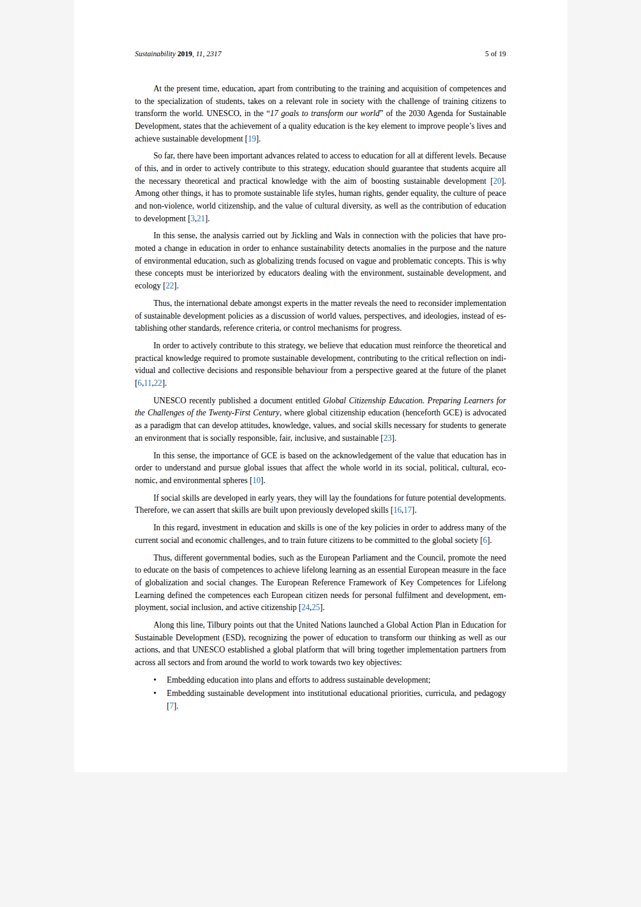Sustainability 2019, 11, 2317
5 of 19
At the present time, education, apart from contributing to the training and acquisition of competences and to the specialization of students, takes on a relevant role in society with the challenge of training citizens to transform the world. UNESCO, in the “17 goals to transform our world” of the 2030 Agenda for Sustainable Development, states that the achievement of a quality education is the key element to improve people’s lives and achieve sustainable development [19].
So far, there have been important advances related to access to education for all at different levels. Because of this, and in order to actively contribute to this strategy, education should guarantee that students acquire all the necessary theoretical and practical knowledge with the aim of boosting sustainable development [20]. Among other things, it has to promote sustainable life styles, human rights, gender equality, the culture of peace and non-violence, world citizenship, and the value of cultural diversity, as well as the contribution of education to development [3,21].
In this sense, the analysis carried out by Jickling and Wals in connection with the policies that have promoted a change in education in order to enhance sustainability detects anomalies in the purpose and the nature of environmental education, such as globalizing trends focused on vague and problematic concepts. This is why these concepts must be interiorized by educators dealing with the environment, sustainable development, and ecology [22].
Thus, the international debate amongst experts in the matter reveals the need to reconsider implementation of sustainable development policies as a discussion of world values, perspectives, and ideologies, instead of establishing other standards, reference criteria, or control mechanisms for progress.
In order to actively contribute to this strategy, we believe that education must reinforce the theoretical and practical knowledge required to promote sustainable development, contributing to the critical reflection on individual and collective decisions and responsible behaviour from a perspective geared at the future of the planet [6,11,22].
UNESCO recently published a document entitled Global Citizenship Education. Preparing Learners for the Challenges of the Twenty-First Century, where global citizenship education (henceforth GCE) is advocated as a paradigm that can develop attitudes, knowledge, values, and social skills necessary for students to generate an environment that is socially responsible, fair, inclusive, and sustainable [23].
In this sense, the importance of GCE is based on the acknowledgement of the value that education has in order to understand and pursue global issues that affect the whole world in its social, political, cultural, economic, and environmental spheres [10].
If social skills are developed in early years, they will lay the foundations for future potential developments. Therefore, we can assert that skills are built upon previously developed skills [16,17].
In this regard, investment in education and skills is one of the key policies in order to address many of the current social and economic challenges, and to train future citizens to be committed to the global society [6].
Thus, different governmental bodies, such as the European Parliament and the Council, promote the need to educate on the basis of competences to achieve lifelong learning as an essential European measure in the face of globalization and social changes. The European Reference Framework of Key Competences for Lifelong Learning defined the competences each European citizen needs for personal fulfilment and development, employment, social inclusion, and active citizenship [24,25].
Along this line, Tilbury points out that the United Nations launched a Global Action Plan in Education for Sustainable Development (ESD), recognizing the power of education to transform our thinking as well as our actions, and that UNESCO established a global platform that will bring together implementation partners from across all sectors and from around the world to work towards two key objectives:
Embedding education into plans and efforts to address sustainable development;
Embedding sustainable development into institutional educational priorities, curricula, and pedagogy [7].